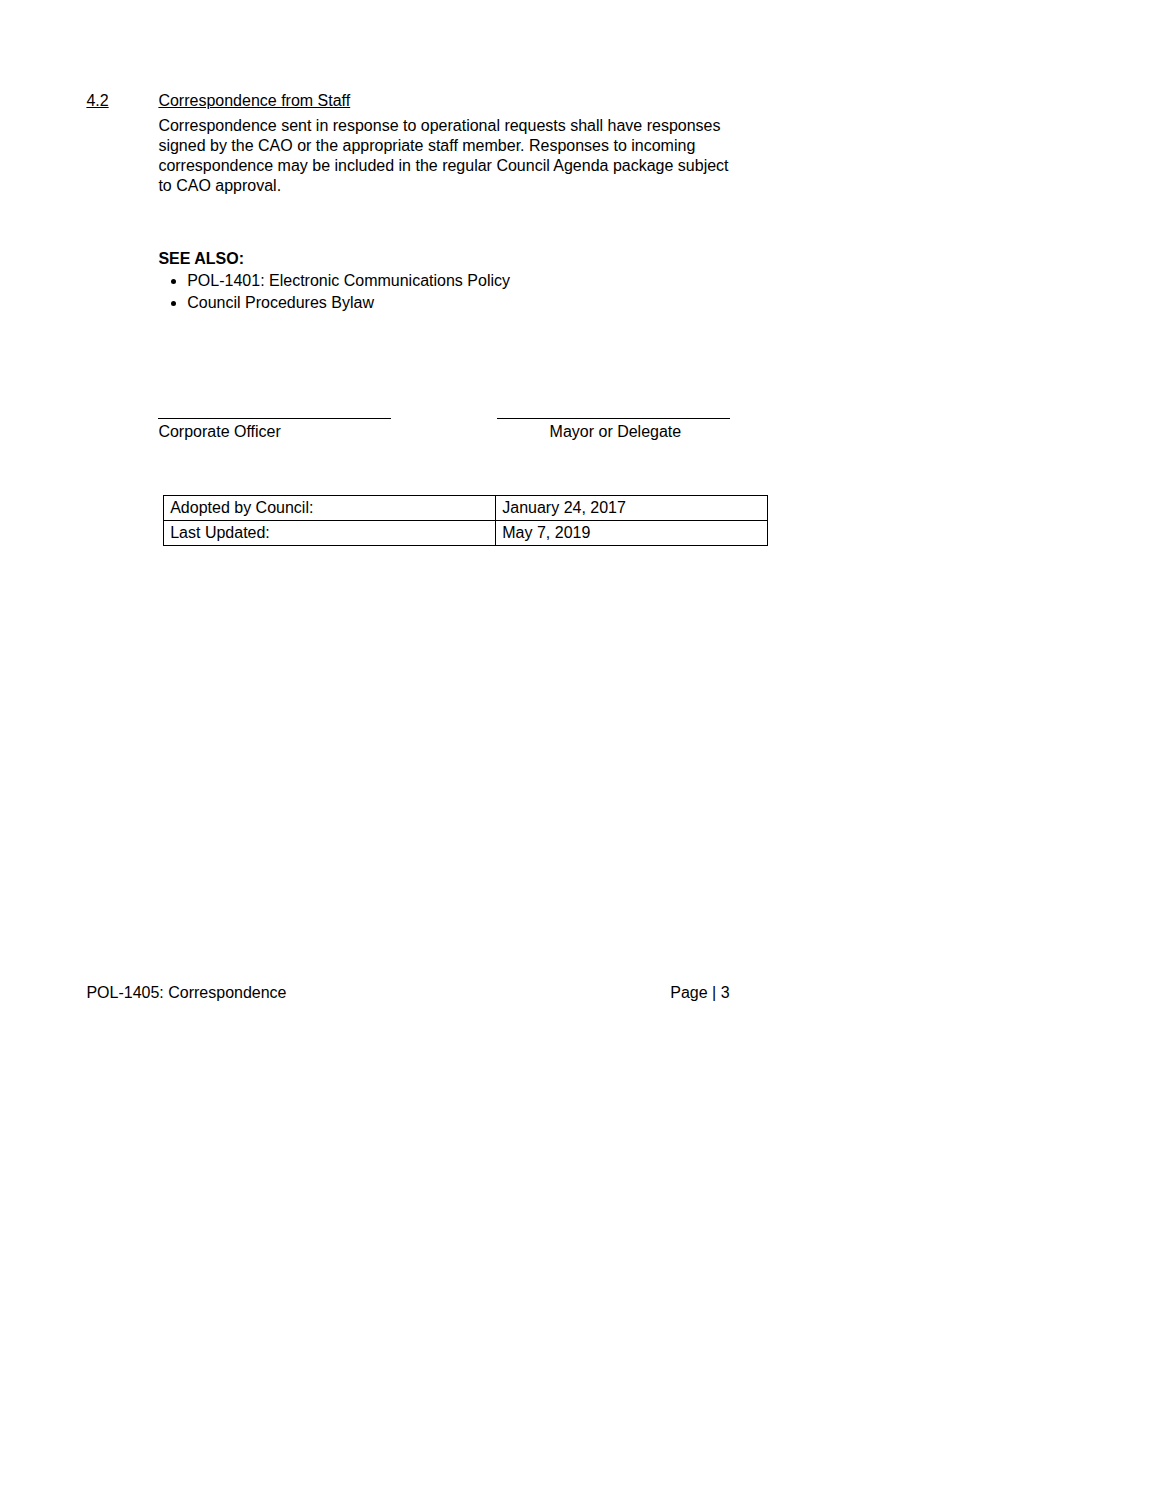4.2 Correspondence from Staff
Correspondence sent in response to operational requests shall have responses signed by the CAO or the appropriate staff member. Responses to incoming correspondence may be included in the regular Council Agenda package subject to CAO approval.
SEE ALSO:
POL-1401: Electronic Communications Policy
Council Procedures Bylaw
Corporate Officer
Mayor or Delegate
| Adopted by Council: | January 24, 2017 |
| Last Updated: | May 7, 2019 |
POL-1405: Correspondence Page | 3